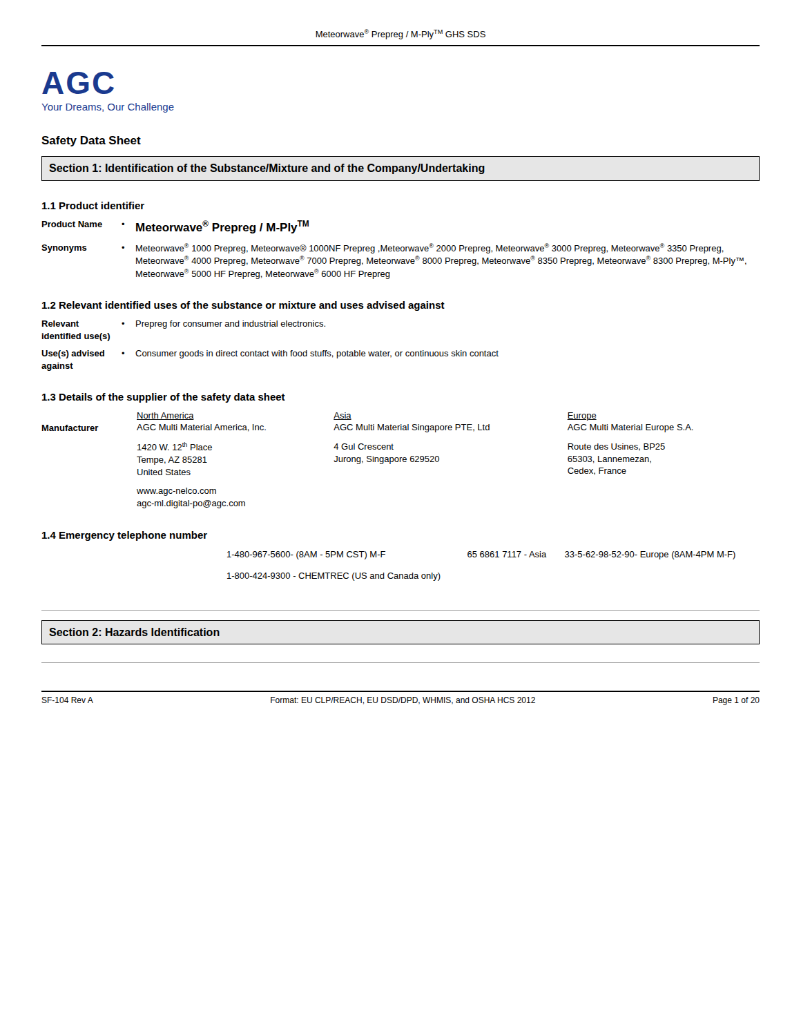Meteorwave® Prepreg / M-PlyTM GHS SDS
AGC
Your Dreams, Our Challenge
Safety Data Sheet
Section 1: Identification of the Substance/Mixture and of the Company/Undertaking
1.1 Product identifier
| Product Name | • | Meteorwave ® Prepreg / M-Ply TM |
| Synonyms | • | Meteorwave ® 1000 Prepreg, Meteorwave® 1000NF Prepreg ,Meteorwave ® 2000 Prepreg, Meteorwave ® 3000 Prepreg, Meteorwave ® 3350 Prepreg, Meteorwave ® 4000 Prepreg, Meteorwave ® 7000 Prepreg, Meteorwave ® 8000 Prepreg, Meteorwave ® 8350 Prepreg, Meteorwave ® 8300 Prepreg, M-Ply™, Meteorwave ® 5000 HF Prepreg, Meteorwave ® 6000 HF Prepreg |
1.2 Relevant identified uses of the substance or mixture and uses advised against
| Relevant identified use(s) | • | Prepreg for consumer and industrial electronics. |
| Use(s) advised against | • | Consumer goods in direct contact with food stuffs, potable water, or continuous skin contact |
1.3 Details of the supplier of the safety data sheet
| Manufacturer | North America AGC Multi Material America, Inc. | Asia AGC Multi Material Singapore PTE, Ltd | Europe AGC Multi Material Europe S.A. |
| | 1420 W. 12 th Place Tempe, AZ 85281 United States | 4 Gul Crescent Jurong, Singapore 629520 | Route des Usines, BP25 65303, Lannemezan, Cedex, France |
| | www.agc-nelco.com agc-ml.digital-po@agc.com | | |
1.4 Emergency telephone number
| | 1-480-967-5600- (8AM - 5PM CST) M-F | 65 6861 7117 - Asia | 33-5-62-98-52-90- Europe (8AM-4PM M-F) |
| | 1-800-424-9300 - CHEMTREC (US and Canada only) | | |
Section 2: Hazards Identification
SF-104 Rev A
Format: EU CLP/REACH, EU DSD/DPD, WHMIS, and OSHA HCS 2012
Page 1 of 20